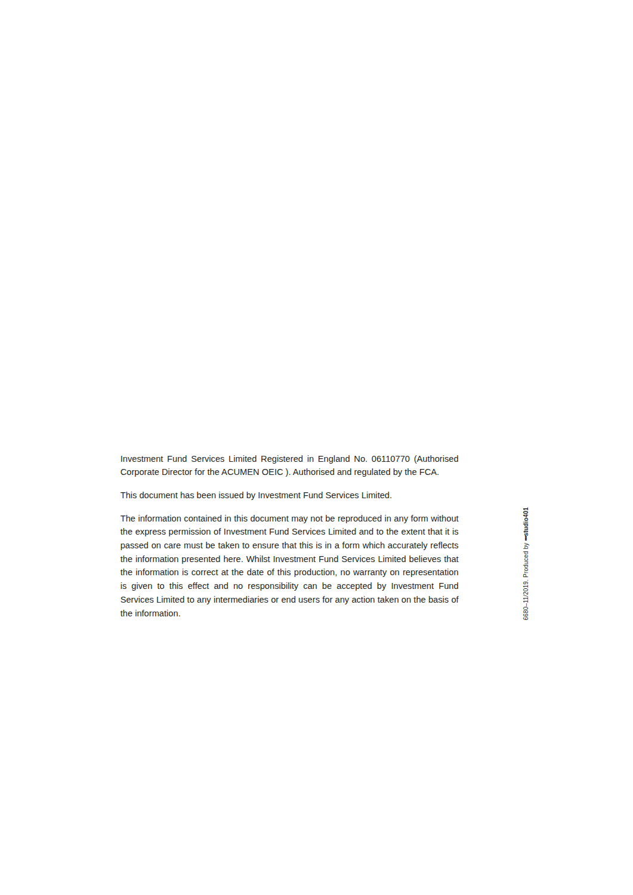Investment Fund Services Limited Registered in England No. 06110770 (Authorised Corporate Director for the ACUMEN OEIC ). Authorised and regulated by the FCA.
This document has been issued by Investment Fund Services Limited.
The information contained in this document may not be reproduced in any form without the express permission of Investment Fund Services Limited and to the extent that it is passed on care must be taken to ensure that this is in a form which accurately reflects the information presented here. Whilst Investment Fund Services Limited believes that the information is correct at the date of this production, no warranty on representation is given to this effect and no responsibility can be accepted by Investment Fund Services Limited to any intermediaries or end users for any action taken on the basis of the information.
6680–11/2019. Produced by •••studio 401